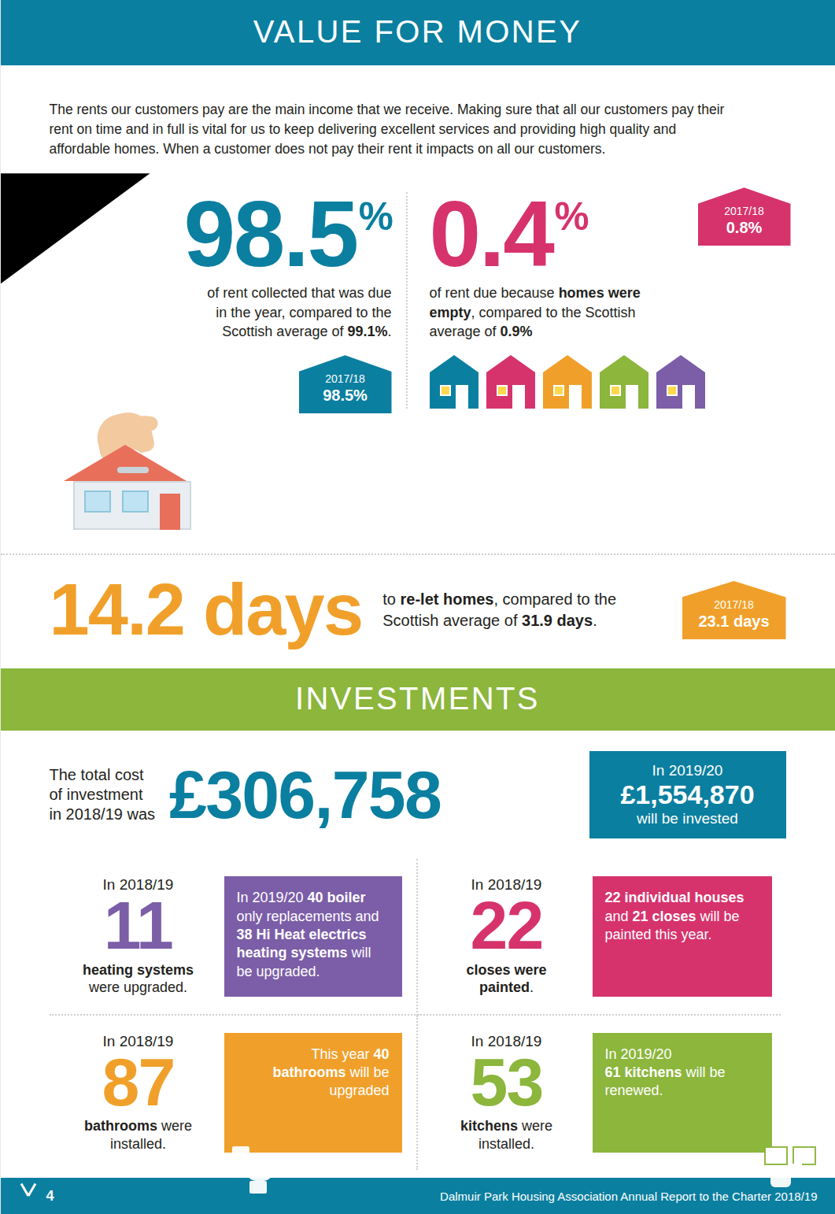Value for Money
The rents our customers pay are the main income that we receive. Making sure that all our customers pay their rent on time and in full is vital for us to keep delivering excellent services and providing high quality and affordable homes. When a customer does not pay their rent it impacts on all our customers.
98.5%
of rent collected that was due
in the year, compared to the
Scottish average of 99.1%.
2017/18 98.5%
£
2017/18 0.8%
0.4%
of rent due because homes were
empty, compared to the Scottish
average of 0.9%
14.2 days
to re-let homes, compared to the
Scottish average of 31.9 days.
2017/18 23.1 days
Investments
The total cost
of investment
in 2018/19 was
£306,758
In 2019/20
£1,554,870
will be invested
In 2018/19
11
heating systems
were upgraded.
In 2019/20 40 boiler only replacements and 38 Hi Heat electrics heating systems will be upgraded.
In 2018/19
22
closes were
painted.
22 individual houses and 21 closes will be painted this year.
In 2018/19
87
bathrooms were
installed.
This year 40 bathrooms will be upgraded
In 2018/19
53
kitchens were
installed.
In 2019/20
61 kitchens will be renewed.
4
Dalmuir Park Housing Association Annual Report to the Charter 2018/19